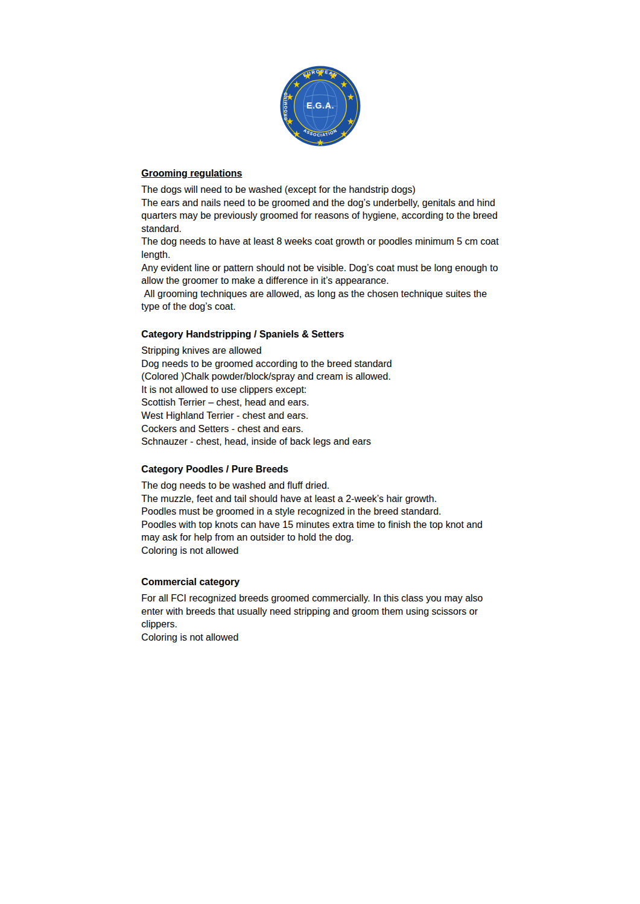E.G.A. EUROPEAN ASSOCIATION GROOMING
Grooming regulations
The dogs will need to be washed (except for the handstrip dogs)
The ears and nails need to be groomed and the dog’s underbelly, genitals and hind quarters may be previously groomed for reasons of hygiene, according to the breed standard.
The dog needs to have at least 8 weeks coat growth or poodles minimum 5 cm coat length.
Any evident line or pattern should not be visible. Dog’s coat must be long enough to allow the groomer to make a difference in it’s appearance.
All grooming techniques are allowed, as long as the chosen technique suites the type of the dog’s coat.
Category Handstripping / Spaniels & Setters
Stripping knives are allowed
Dog needs to be groomed according to the breed standard
(Colored )Chalk powder/block/spray and cream is allowed.
It is not allowed to use clippers except:
Scottish Terrier – chest, head and ears.
West Highland Terrier - chest and ears.
Cockers and Setters - chest and ears.
Schnauzer - chest, head, inside of back legs and ears
Category Poodles / Pure Breeds
The dog needs to be washed and fluff dried.
The muzzle, feet and tail should have at least a 2-week’s hair growth.
Poodles must be groomed in a style recognized in the breed standard.
Poodles with top knots can have 15 minutes extra time to finish the top knot and may ask for help from an outsider to hold the dog.
Coloring is not allowed
Commercial category
For all FCI recognized breeds groomed commercially. In this class you may also enter with breeds that usually need stripping and groom them using scissors or clippers.
Coloring is not allowed